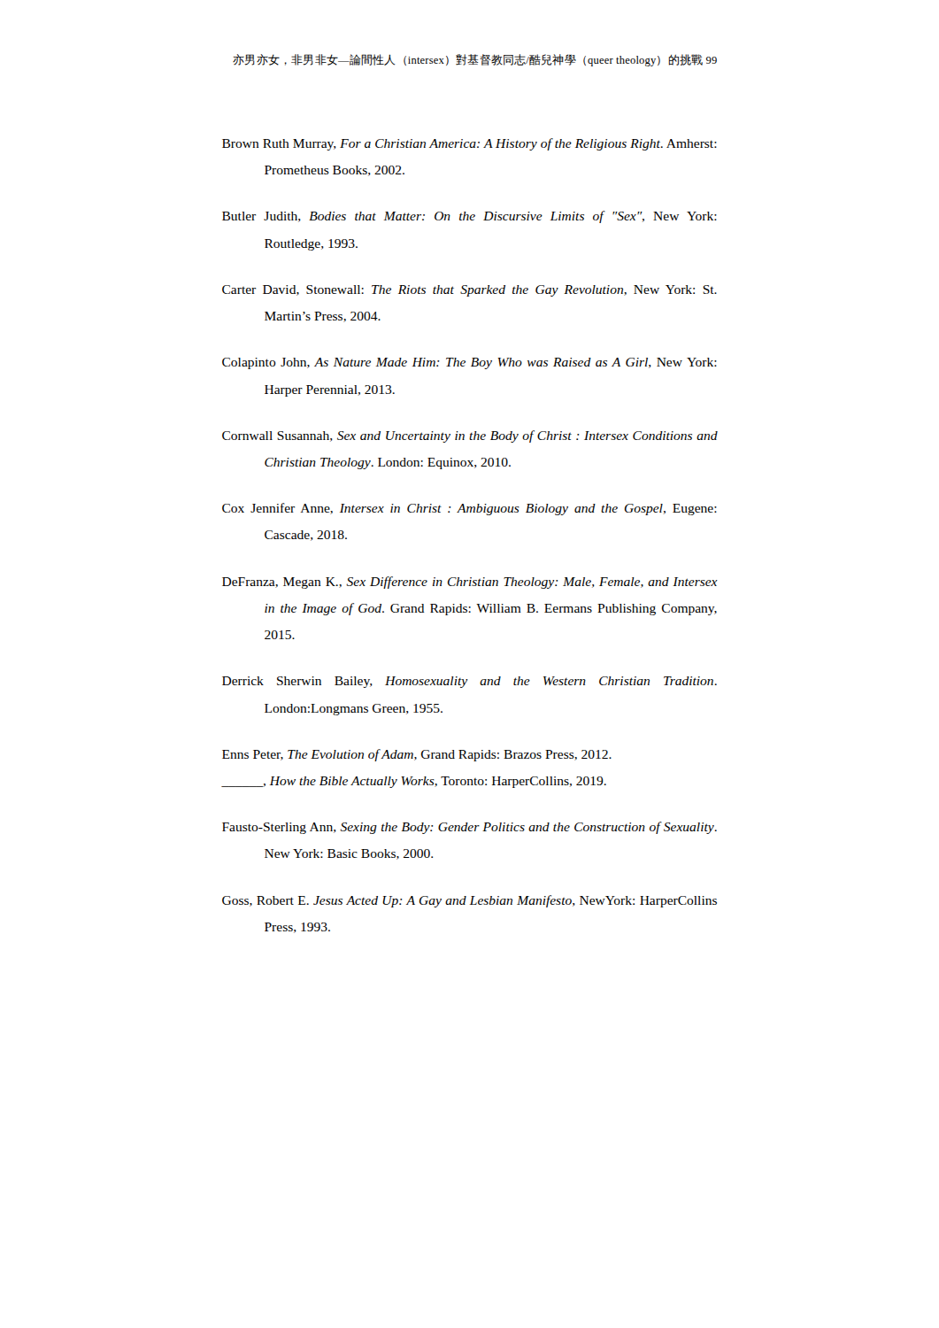亦男亦女，非男非女—論間性人（intersex）對基督教同志/酷兒神學（queer theology）的挑戰 99
Brown Ruth Murray, For a Christian America: A History of the Religious Right. Amherst: Prometheus Books, 2002.
Butler Judith, Bodies that Matter: On the Discursive Limits of ″Sex″, New York: Routledge, 1993.
Carter David, Stonewall: The Riots that Sparked the Gay Revolution, New York: St. Martin’s Press, 2004.
Colapinto John, As Nature Made Him: The Boy Who was Raised as A Girl, New York: Harper Perennial, 2013.
Cornwall Susannah, Sex and Uncertainty in the Body of Christ : Intersex Conditions and Christian Theology. London: Equinox, 2010.
Cox Jennifer Anne, Intersex in Christ : Ambiguous Biology and the Gospel, Eugene: Cascade, 2018.
DeFranza, Megan K., Sex Difference in Christian Theology: Male, Female, and Intersex in the Image of God. Grand Rapids: William B. Eermans Publishing Company, 2015.
Derrick Sherwin Bailey, Homosexuality and the Western Christian Tradition. London:Longmans Green, 1955.
Enns Peter, The Evolution of Adam, Grand Rapids: Brazos Press, 2012.
______, How the Bible Actually Works, Toronto: HarperCollins, 2019.
Fausto-Sterling Ann, Sexing the Body: Gender Politics and the Construction of Sexuality. New York: Basic Books, 2000.
Goss, Robert E. Jesus Acted Up: A Gay and Lesbian Manifesto, NewYork: HarperCollins Press, 1993.